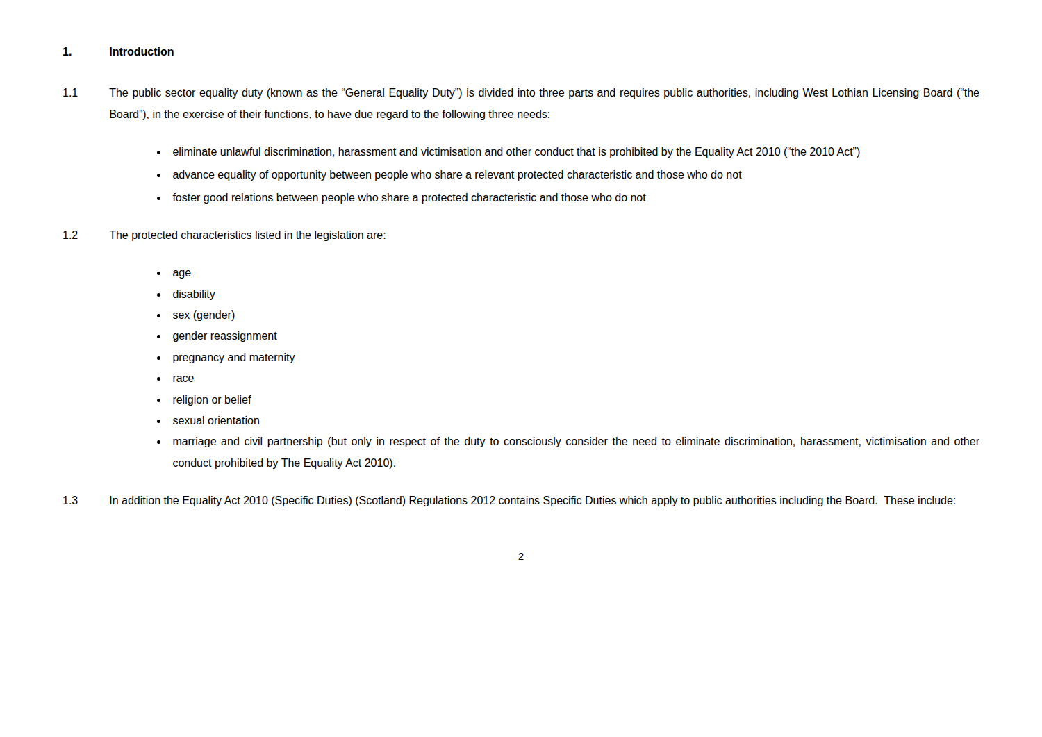1. Introduction
1.1 The public sector equality duty (known as the “General Equality Duty”) is divided into three parts and requires public authorities, including West Lothian Licensing Board (“the Board”), in the exercise of their functions, to have due regard to the following three needs:
eliminate unlawful discrimination, harassment and victimisation and other conduct that is prohibited by the Equality Act 2010 (“the 2010 Act”)
advance equality of opportunity between people who share a relevant protected characteristic and those who do not
foster good relations between people who share a protected characteristic and those who do not
1.2 The protected characteristics listed in the legislation are:
age
disability
sex (gender)
gender reassignment
pregnancy and maternity
race
religion or belief
sexual orientation
marriage and civil partnership (but only in respect of the duty to consciously consider the need to eliminate discrimination, harassment, victimisation and other conduct prohibited by The Equality Act 2010).
1.3 In addition the Equality Act 2010 (Specific Duties) (Scotland) Regulations 2012 contains Specific Duties which apply to public authorities including the Board. These include:
2